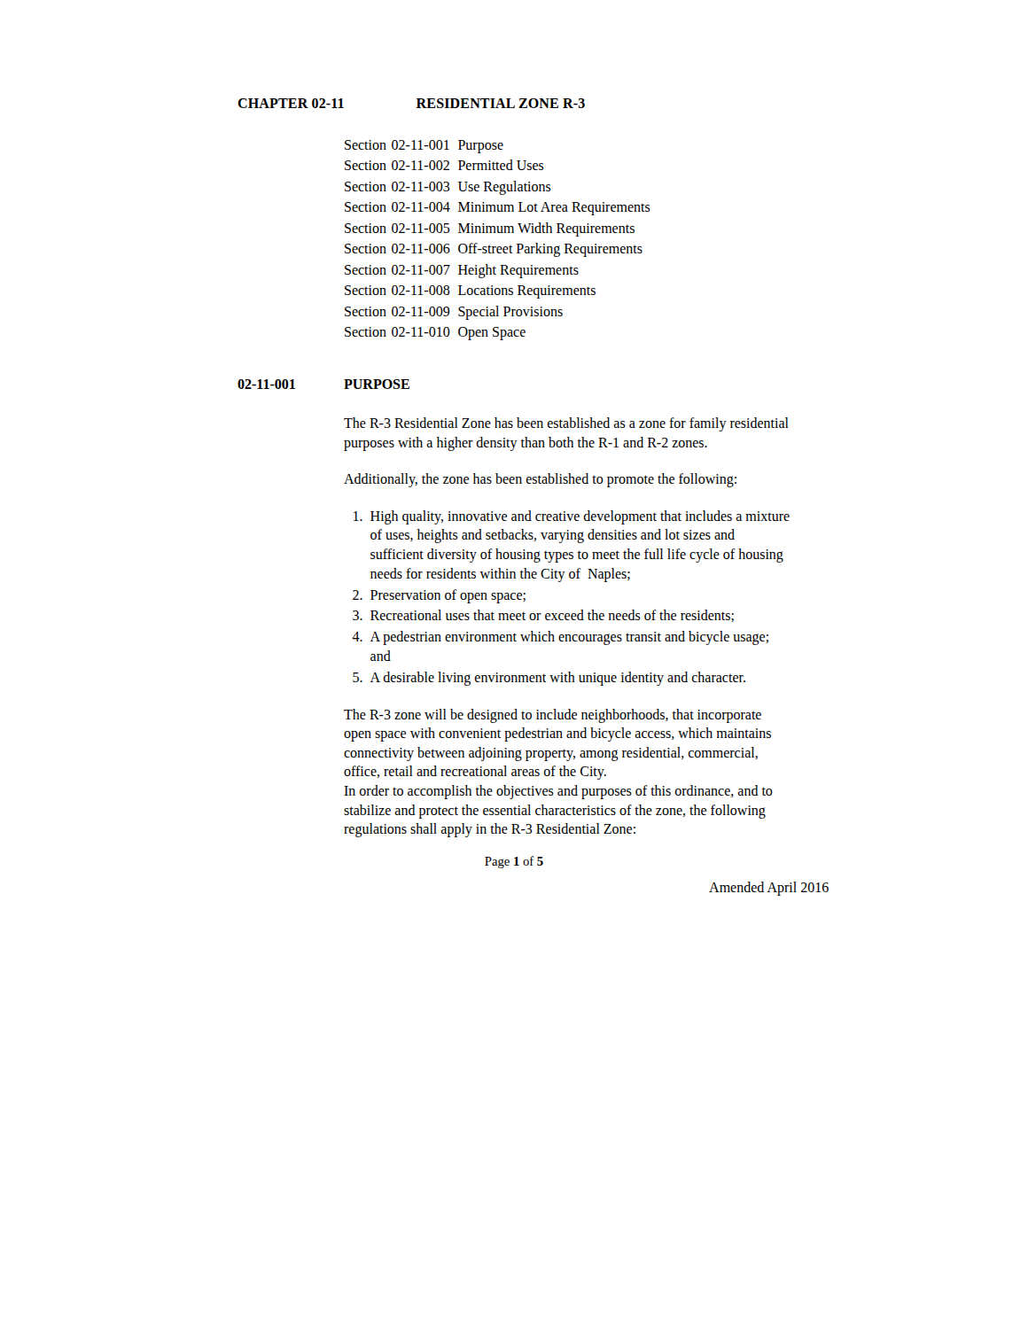CHAPTER 02-11 RESIDENTIAL ZONE R-3
| Section | 02-11-001 | Purpose |
| Section | 02-11-002 | Permitted Uses |
| Section | 02-11-003 | Use Regulations |
| Section | 02-11-004 | Minimum Lot Area Requirements |
| Section | 02-11-005 | Minimum Width Requirements |
| Section | 02-11-006 | Off-street Parking Requirements |
| Section | 02-11-007 | Height Requirements |
| Section | 02-11-008 | Locations Requirements |
| Section | 02-11-009 | Special Provisions |
| Section | 02-11-010 | Open Space |
02-11-001 PURPOSE
The R-3 Residential Zone has been established as a zone for family residential purposes with a higher density than both the R-1 and R-2 zones.
Additionally, the zone has been established to promote the following:
High quality, innovative and creative development that includes a mixture of uses, heights and setbacks, varying densities and lot sizes and sufficient diversity of housing types to meet the full life cycle of housing needs for residents within the City of Naples;
Preservation of open space;
Recreational uses that meet or exceed the needs of the residents;
A pedestrian environment which encourages transit and bicycle usage; and
A desirable living environment with unique identity and character.
The R-3 zone will be designed to include neighborhoods, that incorporate open space with convenient pedestrian and bicycle access, which maintains connectivity between adjoining property, among residential, commercial, office, retail and recreational areas of the City.
In order to accomplish the objectives and purposes of this ordinance, and to stabilize and protect the essential characteristics of the zone, the following regulations shall apply in the R-3 Residential Zone:
Page 1 of 5
Amended April 2016